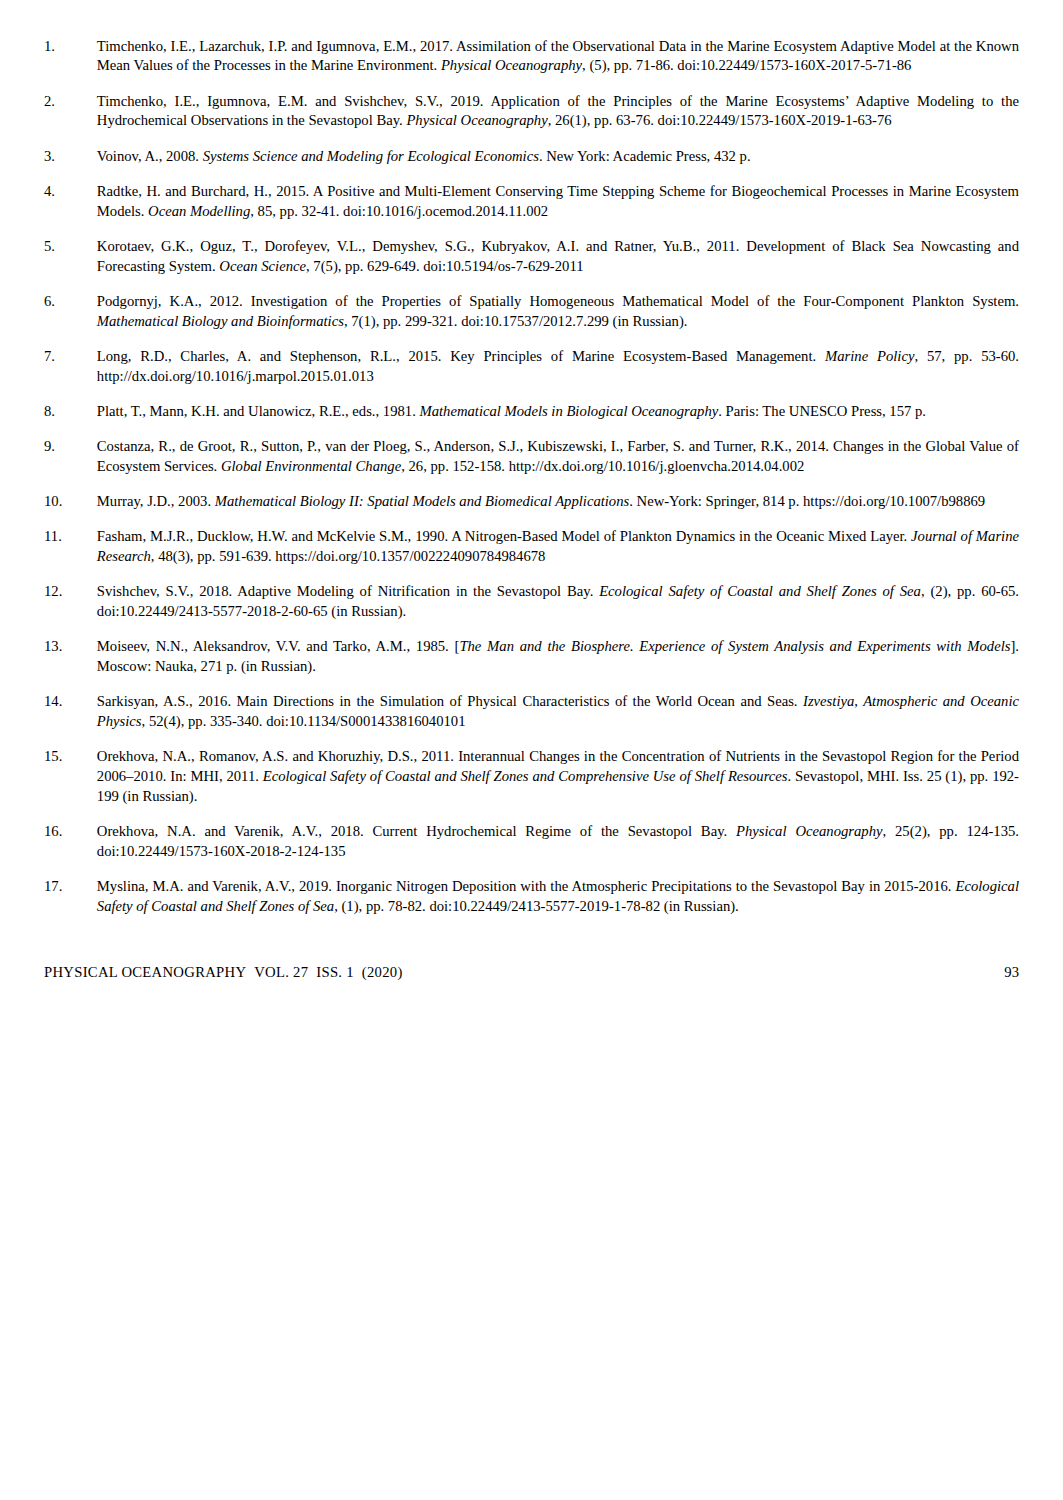Timchenko, I.E., Lazarchuk, I.P. and Igumnova, E.M., 2017. Assimilation of the Observational Data in the Marine Ecosystem Adaptive Model at the Known Mean Values of the Processes in the Marine Environment. Physical Oceanography, (5), pp. 71-86. doi:10.22449/1573-160X-2017-5-71-86
Timchenko, I.E., Igumnova, E.M. and Svishchev, S.V., 2019. Application of the Principles of the Marine Ecosystems’ Adaptive Modeling to the Hydrochemical Observations in the Sevastopol Bay. Physical Oceanography, 26(1), pp. 63-76. doi:10.22449/1573-160X-2019-1-63-76
Voinov, A., 2008. Systems Science and Modeling for Ecological Economics. New York: Academic Press, 432 p.
Radtke, H. and Burchard, H., 2015. A Positive and Multi-Element Conserving Time Stepping Scheme for Biogeochemical Processes in Marine Ecosystem Models. Ocean Modelling, 85, pp. 32-41. doi:10.1016/j.ocemod.2014.11.002
Korotaev, G.K., Oguz, T., Dorofeyev, V.L., Demyshev, S.G., Kubryakov, A.I. and Ratner, Yu.B., 2011. Development of Black Sea Nowcasting and Forecasting System. Ocean Science, 7(5), pp. 629-649. doi:10.5194/os-7-629-2011
Podgornyj, K.A., 2012. Investigation of the Properties of Spatially Homogeneous Mathematical Model of the Four-Component Plankton System. Mathematical Biology and Bioinformatics, 7(1), pp. 299-321. doi:10.17537/2012.7.299 (in Russian).
Long, R.D., Charles, A. and Stephenson, R.L., 2015. Key Principles of Marine Ecosystem-Based Management. Marine Policy, 57, pp. 53-60. http://dx.doi.org/10.1016/j.marpol.2015.01.013
Platt, T., Mann, K.H. and Ulanowicz, R.E., eds., 1981. Mathematical Models in Biological Oceanography. Paris: The UNESCO Press, 157 p.
Costanza, R., de Groot, R., Sutton, P., van der Ploeg, S., Anderson, S.J., Kubiszewski, I., Farber, S. and Turner, R.K., 2014. Changes in the Global Value of Ecosystem Services. Global Environmental Change, 26, pp. 152-158. http://dx.doi.org/10.1016/j.gloenvcha.2014.04.002
Murray, J.D., 2003. Mathematical Biology II: Spatial Models and Biomedical Applications. New-York: Springer, 814 p. https://doi.org/10.1007/b98869
Fasham, M.J.R., Ducklow, H.W. and McKelvie S.M., 1990. A Nitrogen-Based Model of Plankton Dynamics in the Oceanic Mixed Layer. Journal of Marine Research, 48(3), pp. 591-639. https://doi.org/10.1357/002224090784984678
Svishchev, S.V., 2018. Adaptive Modeling of Nitrification in the Sevastopol Bay. Ecological Safety of Coastal and Shelf Zones of Sea, (2), pp. 60-65. doi:10.22449/2413-5577-2018-2-60-65 (in Russian).
Moiseev, N.N., Aleksandrov, V.V. and Tarko, A.M., 1985. [The Man and the Biosphere. Experience of System Analysis and Experiments with Models]. Moscow: Nauka, 271 p. (in Russian).
Sarkisyan, A.S., 2016. Main Directions in the Simulation of Physical Characteristics of the World Ocean and Seas. Izvestiya, Atmospheric and Oceanic Physics, 52(4), pp. 335-340. doi:10.1134/S0001433816040101
Orekhova, N.A., Romanov, A.S. and Khoruzhiy, D.S., 2011. Interannual Changes in the Concentration of Nutrients in the Sevastopol Region for the Period 2006–2010. In: MHI, 2011. Ecological Safety of Coastal and Shelf Zones and Comprehensive Use of Shelf Resources. Sevastopol, MHI. Iss. 25 (1), pp. 192-199 (in Russian).
Orekhova, N.A. and Varenik, A.V., 2018. Current Hydrochemical Regime of the Sevastopol Bay. Physical Oceanography, 25(2), pp. 124-135. doi:10.22449/1573-160X-2018-2-124-135
Myslina, M.A. and Varenik, A.V., 2019. Inorganic Nitrogen Deposition with the Atmospheric Precipitations to the Sevastopol Bay in 2015-2016. Ecological Safety of Coastal and Shelf Zones of Sea, (1), pp. 78-82. doi:10.22449/2413-5577-2019-1-78-82 (in Russian).
PHYSICAL OCEANOGRAPHY VOL. 27 ISS. 1 (2020) 93